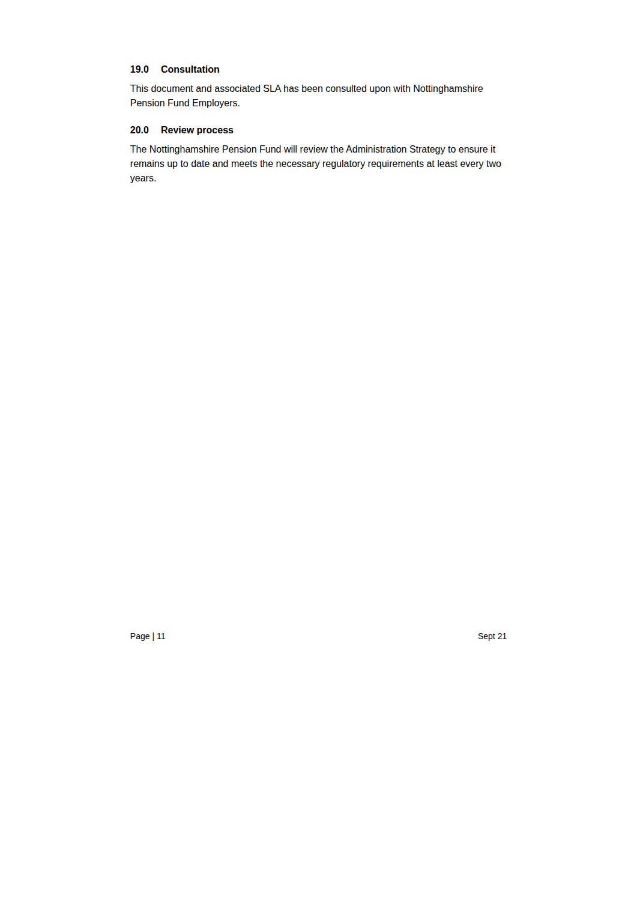19.0 Consultation
This document and associated SLA has been consulted upon with Nottinghamshire Pension Fund Employers.
20.0 Review process
The Nottinghamshire Pension Fund will review the Administration Strategy to ensure it remains up to date and meets the necessary regulatory requirements at least every two years.
Page | 11 Sept 21